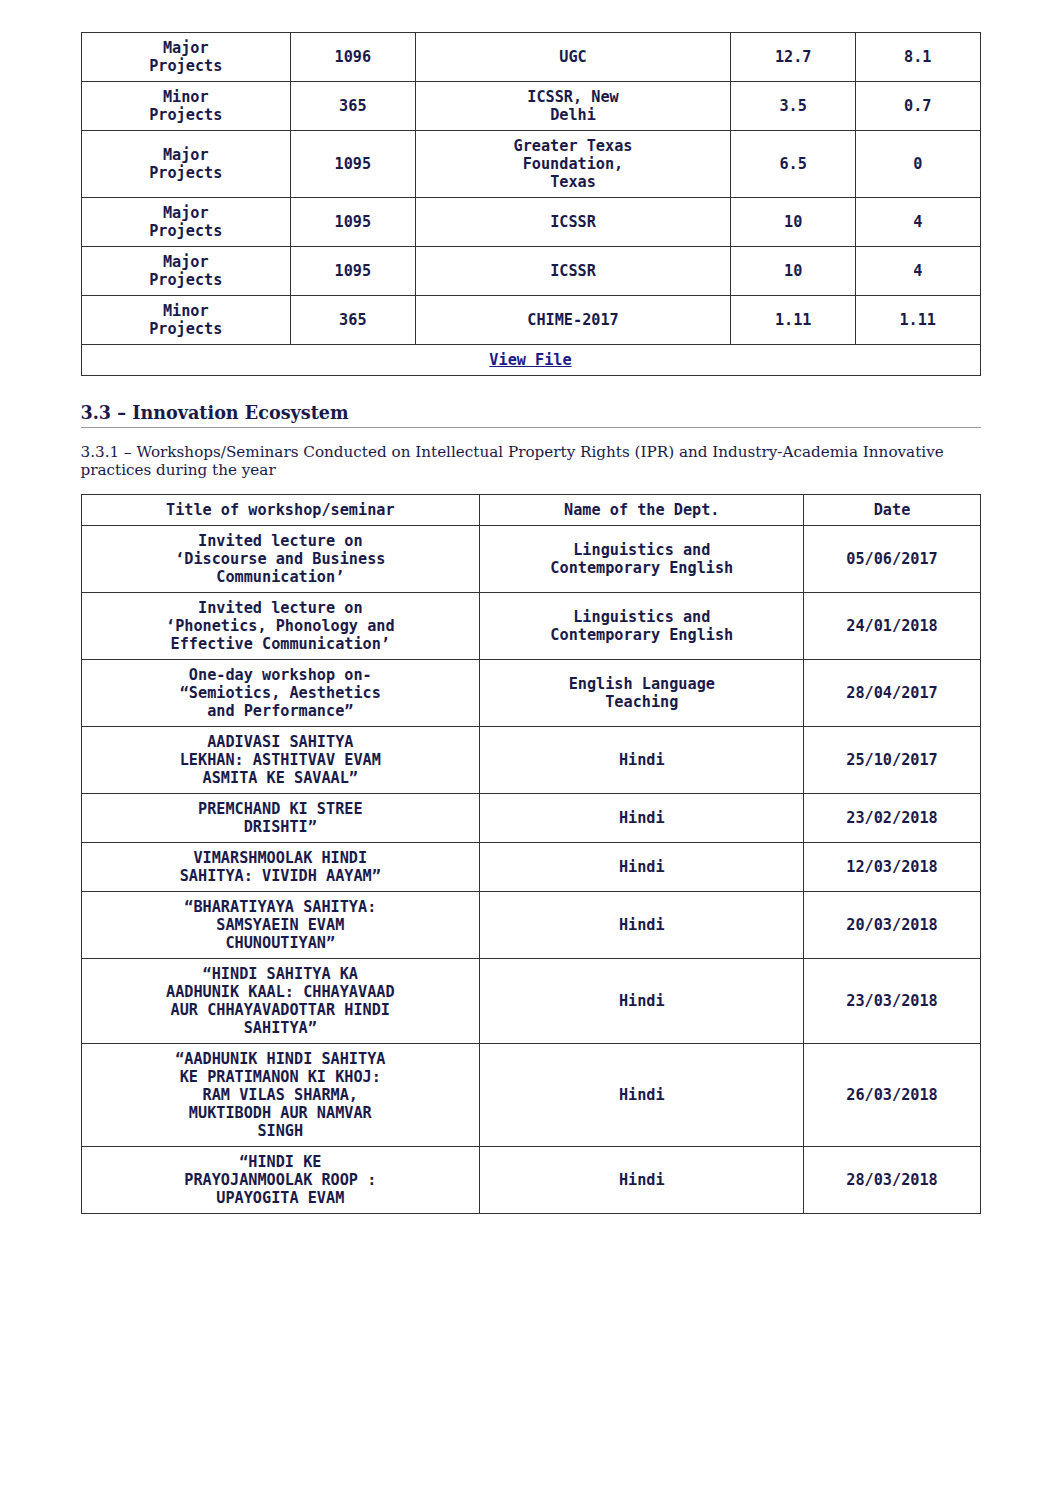| Major Projects | 1096 | UGC | 12.7 | 8.1 |
| Minor Projects | 365 | ICSSR, New Delhi | 3.5 | 0.7 |
| Major Projects | 1095 | Greater Texas Foundation, Texas | 6.5 | 0 |
| Major Projects | 1095 | ICSSR | 10 | 4 |
| Major Projects | 1095 | ICSSR | 10 | 4 |
| Minor Projects | 365 | CHIME-2017 | 1.11 | 1.11 |
| View File |
3.3 – Innovation Ecosystem
3.3.1 – Workshops/Seminars Conducted on Intellectual Property Rights (IPR) and Industry-Academia Innovative practices during the year
| Title of workshop/seminar | Name of the Dept. | Date |
| --- | --- | --- |
| Invited lecture on ‘Discourse and Business Communication’ | Linguistics and Contemporary English | 05/06/2017 |
| Invited lecture on ‘Phonetics, Phonology and Effective Communication’ | Linguistics and Contemporary English | 24/01/2018 |
| One-day workshop on- “Semiotics, Aesthetics and Performance” | English Language Teaching | 28/04/2017 |
| AADIVASI SAHITYA LEKHAN: ASTHITVAV EVAM ASMITA KE SAVAAL” | Hindi | 25/10/2017 |
| PREMCHAND KI STREE DRISHTI” | Hindi | 23/02/2018 |
| VIMARSHMOOLAK HINDI SAHITYA: VIVIDH AAYAM” | Hindi | 12/03/2018 |
| “BHARATIYAYA SAHITYA: SAMSYAEIN EVAM CHUNOUTIYAN” | Hindi | 20/03/2018 |
| “HINDI SAHITYA KA AADHUNIK KAAL: CHHAYAVAAD AUR CHHAYAVADOTTAR HINDI SAHITYA” | Hindi | 23/03/2018 |
| “AADHUNIK HINDI SAHITYA KE PRATIMANON KI KHOJ: RAM VILAS SHARMA, MUKTIBODH AUR NAMVAR SINGH | Hindi | 26/03/2018 |
| “HINDI KE PRAYOJANMOOLAK ROOP : UPAYOGITA EVAM | Hindi | 28/03/2018 |